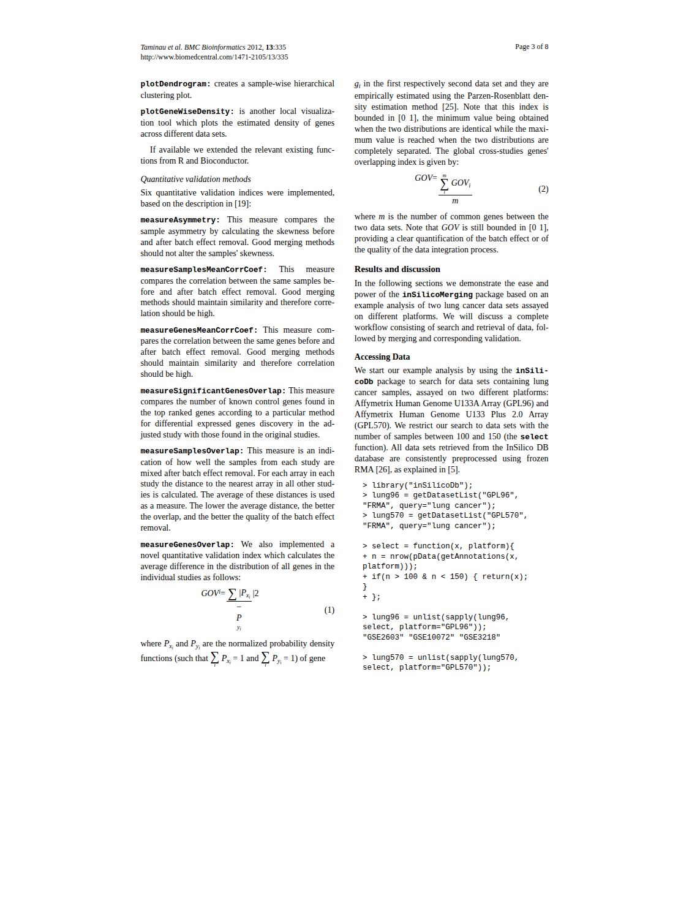Taminau et al. BMC Bioinformatics 2012, 13:335
http://www.biomedcentral.com/1471-2105/13/335
Page 3 of 8
plotDendrogram: creates a sample-wise hierarchical clustering plot.
plotGeneWiseDensity: is another local visualization tool which plots the estimated density of genes across different data sets.
If available we extended the relevant existing functions from R and Bioconductor.
Quantitative validation methods
Six quantitative validation indices were implemented, based on the description in [19]:
measureAsymmetry: This measure compares the sample asymmetry by calculating the skewness before and after batch effect removal. Good merging methods should not alter the samples' skewness.
measureSamplesMeanCorrCoef: This measure compares the correlation between the same samples before and after batch effect removal. Good merging methods should maintain similarity and therefore correlation should be high.
measureGenesMeanCorrCoef: This measure compares the correlation between the same genes before and after batch effect removal. Good merging methods should maintain similarity and therefore correlation should be high.
measureSignificantGenesOverlap: This measure compares the number of known control genes found in the top ranked genes according to a particular method for differential expressed genes discovery in the adjusted study with those found in the original studies.
measureSamplesOverlap: This measure is an indication of how well the samples from each study are mixed after batch effect removal. For each array in each study the distance to the nearest array in all other studies is calculated. The average of these distances is used as a measure. The lower the average distance, the better the overlap, and the better the quality of the batch effect removal.
measureGenesOverlap: We also implemented a novel quantitative validation index which calculates the average difference in the distribution of all genes in the individual studies as follows:
GOVi = ∑ |Pxi − Pyi| 2
(1)
where Pxi and Pyi are the normalized probability density functions (such that ∑i Pxi = 1 and ∑i Pyi = 1) of gene
gi in the first respectively second data set and they are empirically estimated using the Parzen-Rosenblatt density estimation method [25]. Note that this index is bounded in [0 1], the minimum value being obtained when the two distributions are identical while the maximum value is reached when the two distributions are completely separated. The global cross-studies genes' overlapping index is given by:
GOV = m∑i GOVi m
(2)
where m is the number of common genes between the two data sets. Note that GOV is still bounded in [0 1], providing a clear quantification of the batch effect or of the quality of the data integration process.
Results and discussion
In the following sections we demonstrate the ease and power of the inSilicoMerging package based on an example analysis of two lung cancer data sets assayed on different platforms. We will discuss a complete workflow consisting of search and retrieval of data, followed by merging and corresponding validation.
Accessing Data
We start our example analysis by using the inSilicoDb package to search for data sets containing lung cancer samples, assayed on two different platforms: Affymetrix Human Genome U133A Array (GPL96) and Affymetrix Human Genome U133 Plus 2.0 Array (GPL570). We restrict our search to data sets with the number of samples between 100 and 150 (the select function). All data sets retrieved from the InSilico DB database are consistently preprocessed using frozen RMA [26], as explained in [5].
> library("inSilicoDb");
> lung96 = getDatasetList("GPL96",
"FRMA", query="lung cancer");
> lung570 = getDatasetList("GPL570",
"FRMA", query="lung cancer");

> select = function(x, platform){
+ n = nrow(pData(getAnnotations(x,
platform)));
+ if(n > 100 & n < 150) { return(x);
}
+ };

> lung96 = unlist(sapply(lung96,
select, platform="GPL96"));
"GSE2603" "GSE10072" "GSE3218"

> lung570 = unlist(sapply(lung570,
select, platform="GPL570"));